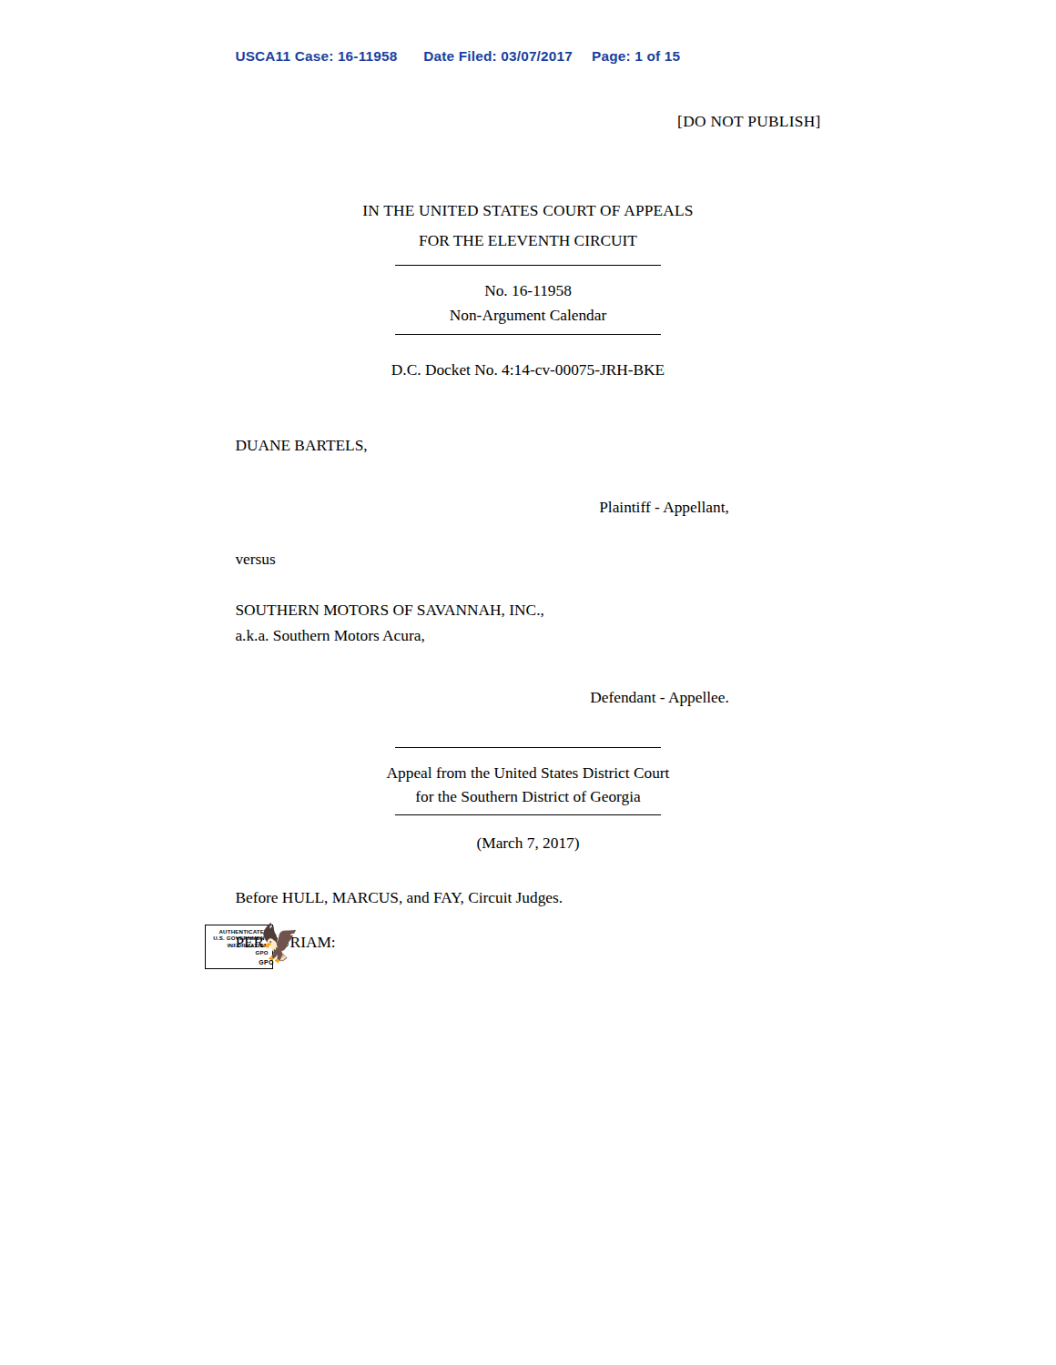USCA11 Case: 16-11958 Date Filed: 03/07/2017 Page: 1 of 15
[DO NOT PUBLISH]
IN THE UNITED STATES COURT OF APPEALS
FOR THE ELEVENTH CIRCUIT
No. 16-11958
Non-Argument Calendar
D.C. Docket No. 4:14-cv-00075-JRH-BKE
DUANE BARTELS,
Plaintiff - Appellant,
versus
SOUTHERN MOTORS OF SAVANNAH, INC.,
a.k.a. Southern Motors Acura,
Defendant - Appellee.
Appeal from the United States District Court
for the Southern District of Georgia
(March 7, 2017)
Before HULL, MARCUS, and FAY, Circuit Judges.
PER CURIAM:
AUTHENTICATED
U.S. GOVERNMENT
INFORMATION
GPO
🦅
GPO